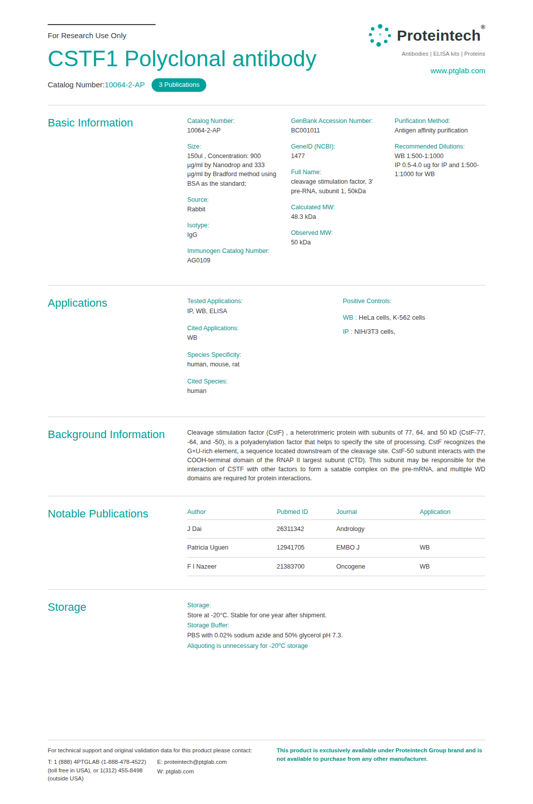For Research Use Only
CSTF1 Polyclonal antibody
Catalog Number: 10064-2-AP 3 Publications
Proteintech®
Antibodies | ELISA kits | Proteins
www.ptglab.com
Basic Information
Catalog Number:
10064-2-AP
Size:
150ul , Concentration: 900 µg/ml by Nanodrop and 333 µg/ml by Bradford method using BSA as the standard;
Source:
Rabbit
Isotype:
IgG
Immunogen Catalog Number:
AG0109
GenBank Accession Number:
BC001011
GeneID (NCBI):
1477
Full Name:
cleavage stimulation factor, 3' pre-RNA, subunit 1, 50kDa
Calculated MW:
48.3 kDa
Observed MW:
50 kDa
Purification Method:
Antigen affinity purification
Recommended Dilutions:
WB 1:500-1:1000
IP 0.5-4.0 ug for IP and 1:500-1:1000 for WB
Applications
Tested Applications:
IP, WB, ELISA
Cited Applications:
WB
Species Specificity:
human, mouse, rat
Cited Species:
human
Positive Controls:
WB : HeLa cells, K-562 cells
IP : NIH/3T3 cells,
Background Information
Cleavage stimulation factor (CstF) , a heterotrimeric protein with subunits of 77, 64, and 50 kD (CstF-77, -64, and -50), is a polyadenylation factor that helps to specify the site of processing. CstF recognizes the G+U-rich element, a sequence located downstream of the cleavage site. CstF-50 subunit interacts with the COOH-terminal domain of the RNAP II largest subunit (CTD). This subunit may be responsible for the interaction of CSTF with other factors to form a satable complex on the pre-mRNA, and multiple WD domains are required for protein interactions.
Notable Publications
| Author | Pubmed ID | Journal | Application |
| --- | --- | --- | --- |
| J Dai | 26311342 | Andrology | |
| Patricia Uguen | 12941705 | EMBO J | WB |
| F I Nazeer | 21383700 | Oncogene | WB |
Storage
Storage:
Store at -20°C. Stable for one year after shipment.
Storage Buffer:
PBS with 0.02% sodium azide and 50% glycerol pH 7.3.
Aliquoting is unnecessary for -20oC storage
For technical support and original validation data for this product please contact:
T: 1 (888) 4PTGLAB (1-888-478-4522) (toll free in USA), or 1(312) 455-8498 (outside USA)
E: proteintech@ptglab.com
W: ptglab.com
This product is exclusively available under Proteintech Group brand and is not available to purchase from any other manufacturer.